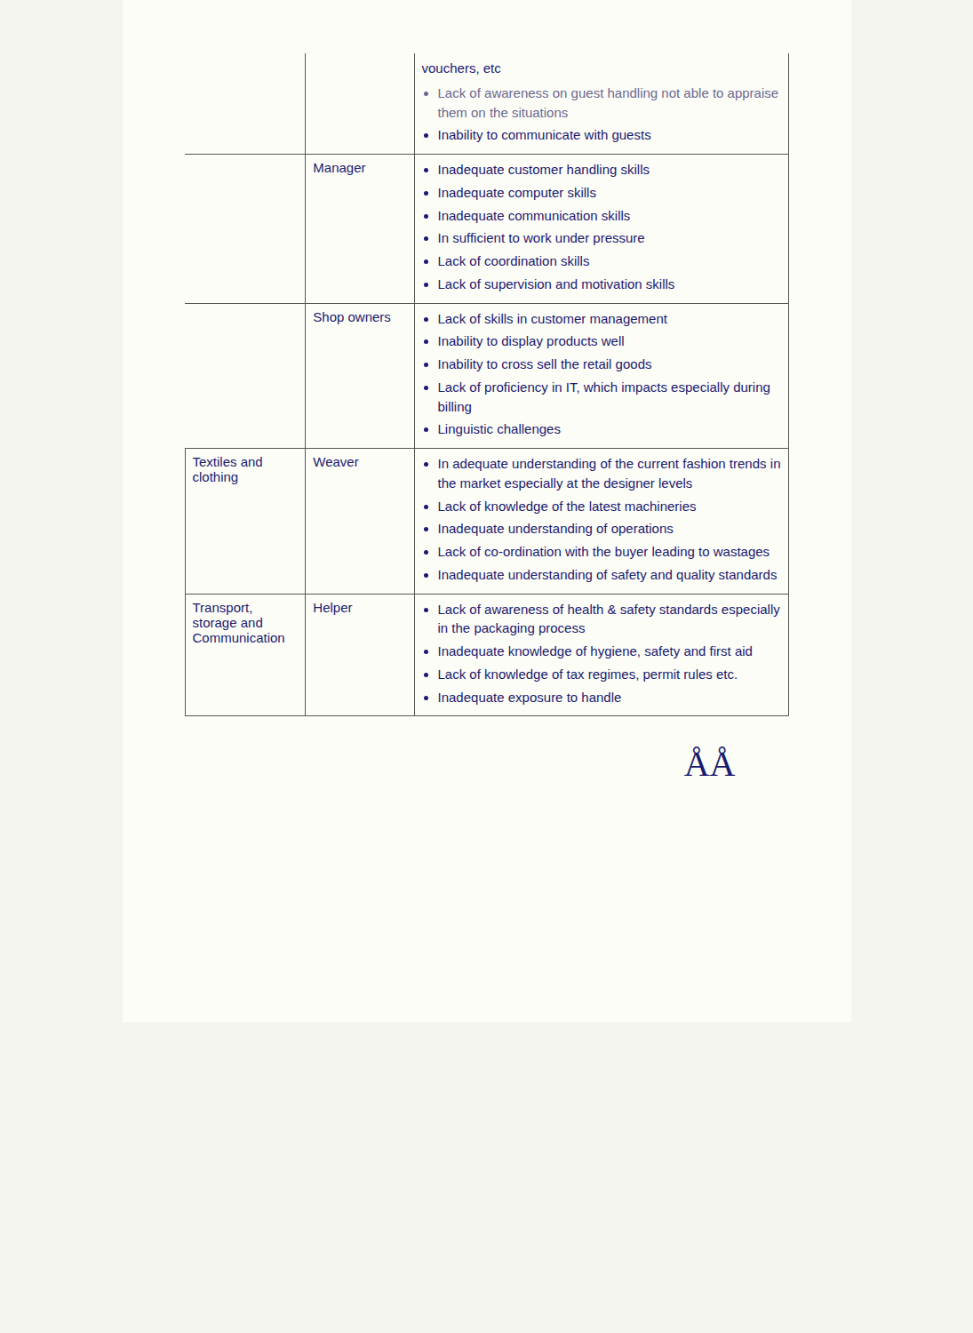| | | vouchers, etc Lack of awareness on guest handling not able to appraise them on the situations Inability to communicate with guests |
| | Manager | Inadequate customer handling skills Inadequate computer skills Inadequate communication skills In sufficient to work under pressure Lack of coordination skills Lack of supervision and motivation skills |
| | Shop owners | Lack of skills in customer management Inability to display products well Inability to cross sell the retail goods Lack of proficiency in IT, which impacts especially during billing Linguistic challenges |
| Textiles and clothing | Weaver | In adequate understanding of the current fashion trends in the market especially at the designer levels Lack of knowledge of the latest machineries Inadequate understanding of operations Lack of co-ordination with the buyer leading to wastages Inadequate understanding of safety and quality standards |
| Transport, storage and Communication | Helper | Lack of awareness of health & safety standards especially in the packaging process Inadequate knowledge of hygiene, safety and first aid Lack of knowledge of tax regimes, permit rules etc. Inadequate exposure to handle |
ÅÅ